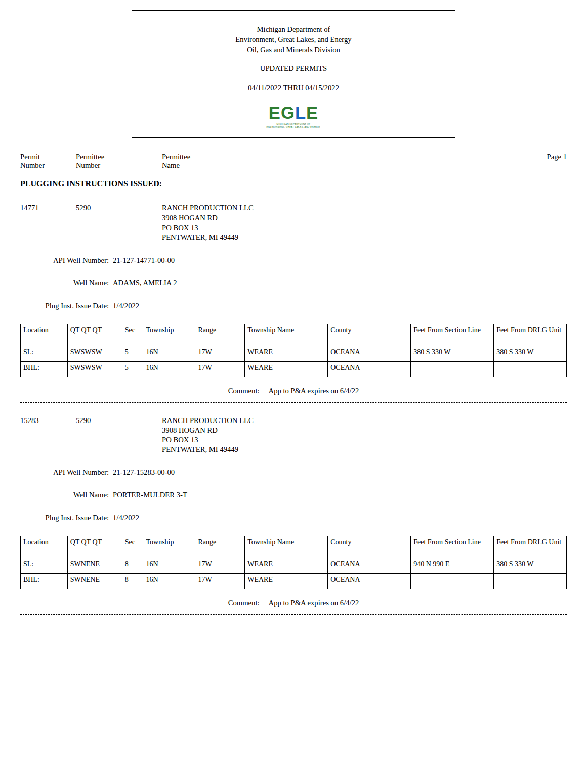Michigan Department of
Environment, Great Lakes, and Energy
Oil, Gas and Minerals Division
UPDATED PERMITS
04/11/2022 THRU 04/15/2022
EGLE
MICHIGAN DEPARTMENT OF
ENVIRONMENT, GREAT LAKES, AND ENERGY
| Permit Number | Permittee Number | Permittee Name | Page 1 |
PLUGGING INSTRUCTIONS ISSUED:
| 14771 | 5290 | RANCH PRODUCTION LLC 3908 HOGAN RD PO BOX 13 PENTWATER, MI 49449 |
API Well Number: 21-127-14771-00-00
Well Name: ADAMS, AMELIA 2
Plug Inst. Issue Date: 1/4/2022
| Location | QT QT QT | Sec | Township | Range | Township Name | County | Feet From Section Line | Feet From DRLG Unit |
| --- | --- | --- | --- | --- | --- | --- | --- | --- |
| SL: | SWSWSW | 5 | 16N | 17W | WEARE | OCEANA | 380 S 330 W | 380 S 330 W |
| BHL: | SWSWSW | 5 | 16N | 17W | WEARE | OCEANA | | |
Comment: App to P&A expires on 6/4/22
| 15283 | 5290 | RANCH PRODUCTION LLC 3908 HOGAN RD PO BOX 13 PENTWATER, MI 49449 |
API Well Number: 21-127-15283-00-00
Well Name: PORTER-MULDER 3-T
Plug Inst. Issue Date: 1/4/2022
| Location | QT QT QT | Sec | Township | Range | Township Name | County | Feet From Section Line | Feet From DRLG Unit |
| --- | --- | --- | --- | --- | --- | --- | --- | --- |
| SL: | SWNENE | 8 | 16N | 17W | WEARE | OCEANA | 940 N 990 E | 380 S 330 W |
| BHL: | SWNENE | 8 | 16N | 17W | WEARE | OCEANA | | |
Comment: App to P&A expires on 6/4/22